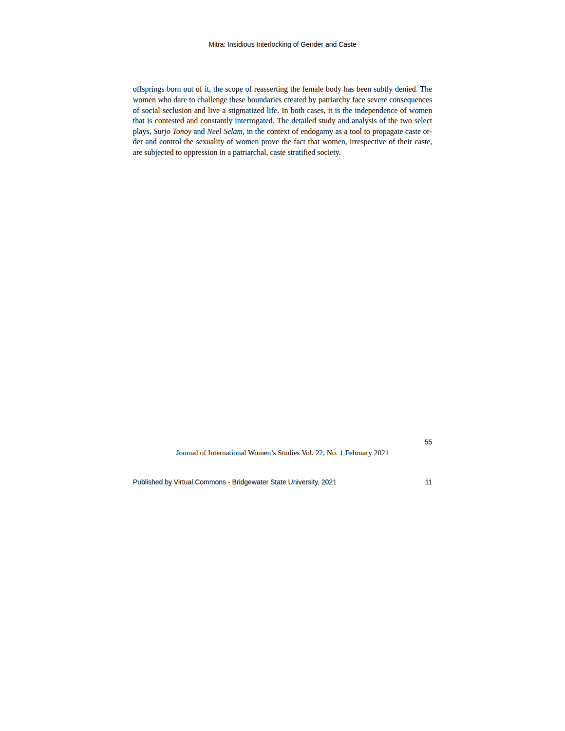Mitra: Insidious Interlocking of Gender and Caste
offsprings born out of it, the scope of reasserting the female body has been subtly denied. The women who dare to challenge these boundaries created by patriarchy face severe consequences of social seclusion and live a stigmatized life. In both cases, it is the independence of women that is contested and constantly interrogated. The detailed study and analysis of the two select plays, Surjo Tonoy and Neel Selam, in the context of endogamy as a tool to propagate caste order and control the sexuality of women prove the fact that women, irrespective of their caste, are subjected to oppression in a patriarchal, caste stratified society.
55
Journal of International Women’s Studies Vol. 22, No. 1 February 2021
Published by Virtual Commons - Bridgewater State University, 2021 11